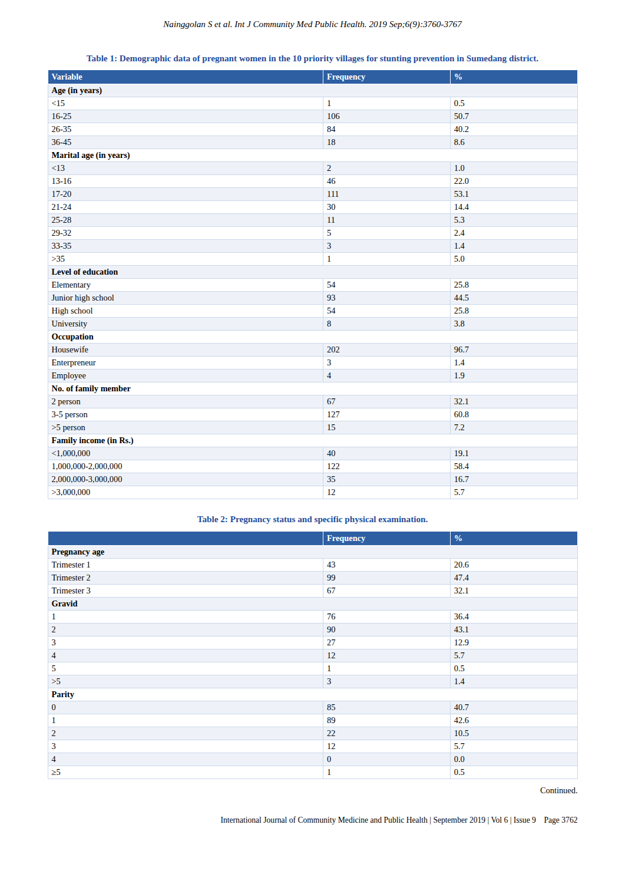Nainggolan S et al. Int J Community Med Public Health. 2019 Sep;6(9):3760-3767
Table 1: Demographic data of pregnant women in the 10 priority villages for stunting prevention in Sumedang district.
| Variable | Frequency | % |
| --- | --- | --- |
| Age (in years) |
| <15 | 1 | 0.5 |
| 16-25 | 106 | 50.7 |
| 26-35 | 84 | 40.2 |
| 36-45 | 18 | 8.6 |
| Marital age (in years) |
| <13 | 2 | 1.0 |
| 13-16 | 46 | 22.0 |
| 17-20 | 111 | 53.1 |
| 21-24 | 30 | 14.4 |
| 25-28 | 11 | 5.3 |
| 29-32 | 5 | 2.4 |
| 33-35 | 3 | 1.4 |
| >35 | 1 | 5.0 |
| Level of education |
| Elementary | 54 | 25.8 |
| Junior high school | 93 | 44.5 |
| High school | 54 | 25.8 |
| University | 8 | 3.8 |
| Occupation |
| Housewife | 202 | 96.7 |
| Enterpreneur | 3 | 1.4 |
| Employee | 4 | 1.9 |
| No. of family member |
| 2 person | 67 | 32.1 |
| 3-5 person | 127 | 60.8 |
| >5 person | 15 | 7.2 |
| Family income (in Rs.) |
| <1,000,000 | 40 | 19.1 |
| 1,000,000-2,000,000 | 122 | 58.4 |
| 2,000,000-3,000,000 | 35 | 16.7 |
| >3,000,000 | 12 | 5.7 |
Table 2: Pregnancy status and specific physical examination.
| | Frequency | % |
| --- | --- | --- |
| Pregnancy age |
| Trimester 1 | 43 | 20.6 |
| Trimester 2 | 99 | 47.4 |
| Trimester 3 | 67 | 32.1 |
| Gravid |
| 1 | 76 | 36.4 |
| 2 | 90 | 43.1 |
| 3 | 27 | 12.9 |
| 4 | 12 | 5.7 |
| 5 | 1 | 0.5 |
| >5 | 3 | 1.4 |
| Parity |
| 0 | 85 | 40.7 |
| 1 | 89 | 42.6 |
| 2 | 22 | 10.5 |
| 3 | 12 | 5.7 |
| 4 | 0 | 0.0 |
| ≥5 | 1 | 0.5 |
Continued.
International Journal of Community Medicine and Public Health | September 2019 | Vol 6 | Issue 9 Page 3762